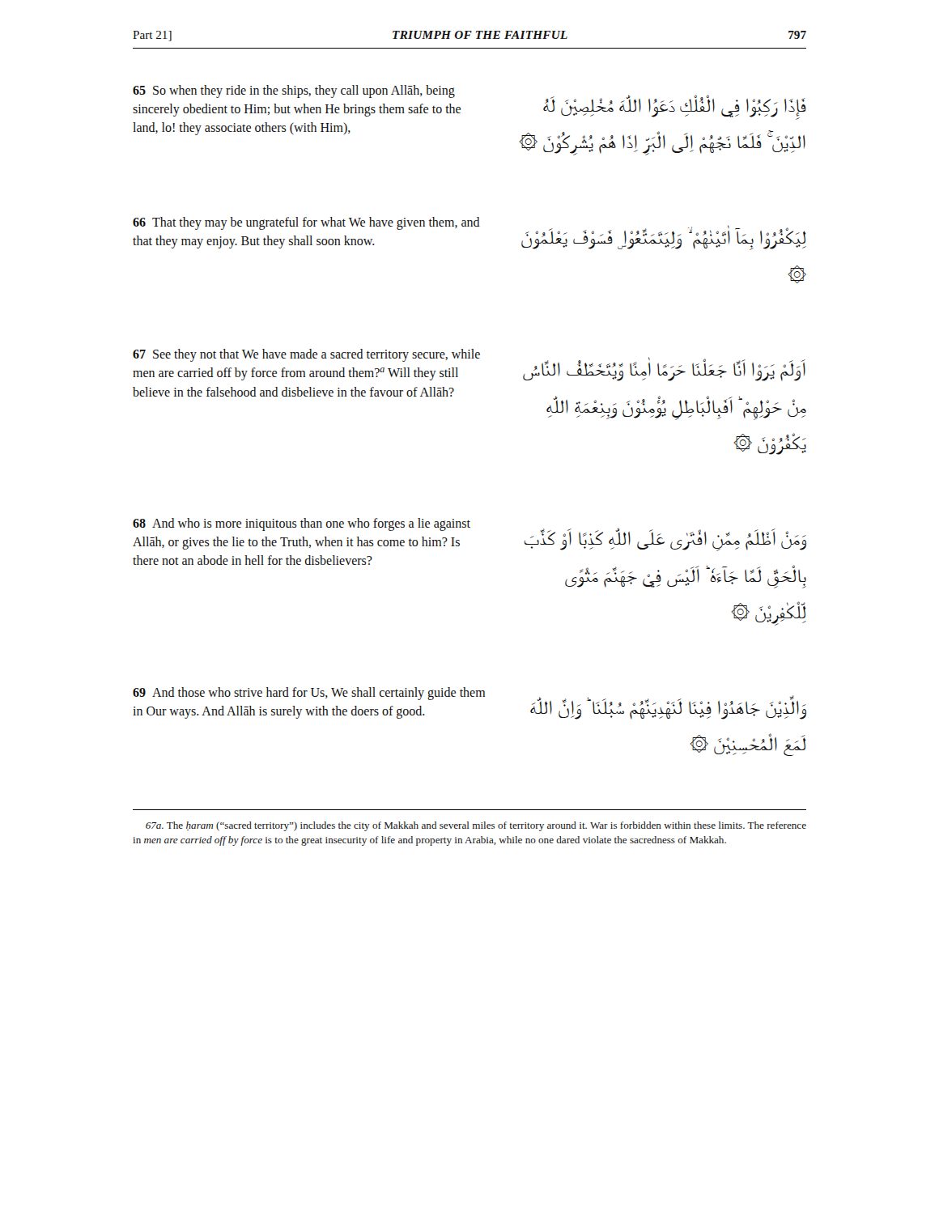Part 21] TRIUMPH OF THE FAITHFUL 797
65 So when they ride in the ships, they call upon Allāh, being sincerely obedient to Him; but when He brings them safe to the land, lo! they associate others (with Him),
فَإِذَا رَكِبُوْا فِي الْفُلْكِ دَعَوُا اللّٰهَ مُخْلِصِيْنَ لَهُ الدِّيْنَ ۚ فَلَمَّا نَجّٰهُمْ اِلَى الْبَرِّ اِذَا هُمْ يُشْرِكُوْنَ ۞
66 That they may be ungrateful for what We have given them, and that they may enjoy. But they shall soon know.
لِيَكْفُرُوْا بِمَآ اٰتَيْنٰهُمْ ۙ وَلِيَتَمَتَّعُوْا ۣ فَسَوْفَ يَعْلَمُوْنَ ۞
67 See they not that We have made a sacred territory secure, while men are carried off by force from around them?a Will they still believe in the falsehood and disbelieve in the favour of Allāh?
اَوَلَمْ يَرَوْا اَنَّا جَعَلْنَا حَرَمًا اٰمِنًا وَّيُتَخَطَّفُ النَّاسُ مِنْ حَوْلِهِمْ ؕ اَفَبِالْبَاطِلِ يُؤْمِنُوْنَ وَبِنِعْمَةِ اللّٰهِ يَكْفُرُوْنَ ۞
68 And who is more iniquitous than one who forges a lie against Allāh, or gives the lie to the Truth, when it has come to him? Is there not an abode in hell for the disbelievers?
وَمَنْ اَظْلَمُ مِمَّنِ افْتَرٰى عَلَى اللّٰهِ كَذِبًا اَوْ كَذَّبَ بِالْحَقِّ لَمَّا جَآءَهٗ ؕ اَلَيْسَ فِيْ جَهَنَّمَ مَثْوًى لِّلْكٰفِرِيْنَ ۞
69 And those who strive hard for Us, We shall certainly guide them in Our ways. And Allāh is surely with the doers of good.
وَالَّذِيْنَ جَاهَدُوْا فِيْنَا لَنَهْدِيَنَّهُمْ سُبُلَنَا ؕ وَاِنَّ اللّٰهَ لَمَعَ الْمُحْسِنِيْنَ ۞
67a. The ḥaram (“sacred territory”) includes the city of Makkah and several miles of territory around it. War is forbidden within these limits. The reference in men are carried off by force is to the great insecurity of life and property in Arabia, while no one dared violate the sacredness of Makkah.